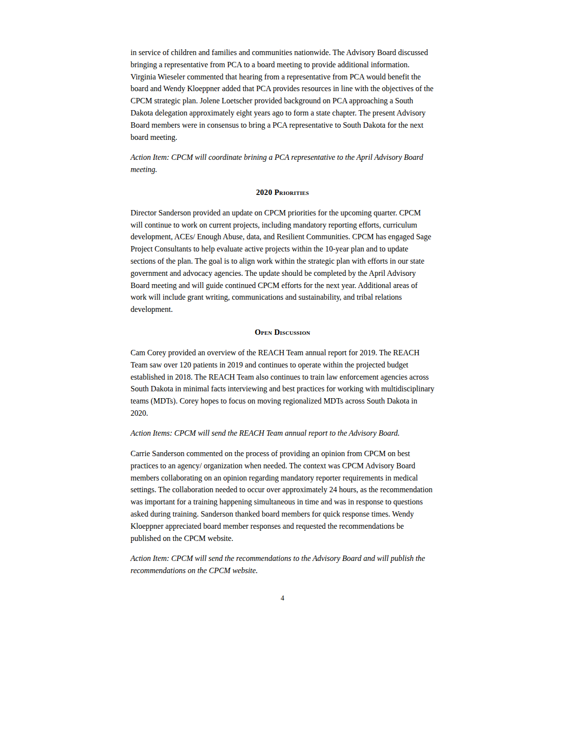in service of children and families and communities nationwide. The Advisory Board discussed bringing a representative from PCA to a board meeting to provide additional information. Virginia Wieseler commented that hearing from a representative from PCA would benefit the board and Wendy Kloeppner added that PCA provides resources in line with the objectives of the CPCM strategic plan. Jolene Loetscher provided background on PCA approaching a South Dakota delegation approximately eight years ago to form a state chapter. The present Advisory Board members were in consensus to bring a PCA representative to South Dakota for the next board meeting.
Action Item: CPCM will coordinate brining a PCA representative to the April Advisory Board meeting.
2020 Priorities
Director Sanderson provided an update on CPCM priorities for the upcoming quarter. CPCM will continue to work on current projects, including mandatory reporting efforts, curriculum development, ACEs/ Enough Abuse, data, and Resilient Communities. CPCM has engaged Sage Project Consultants to help evaluate active projects within the 10-year plan and to update sections of the plan. The goal is to align work within the strategic plan with efforts in our state government and advocacy agencies. The update should be completed by the April Advisory Board meeting and will guide continued CPCM efforts for the next year. Additional areas of work will include grant writing, communications and sustainability, and tribal relations development.
Open Discussion
Cam Corey provided an overview of the REACH Team annual report for 2019. The REACH Team saw over 120 patients in 2019 and continues to operate within the projected budget established in 2018. The REACH Team also continues to train law enforcement agencies across South Dakota in minimal facts interviewing and best practices for working with multidisciplinary teams (MDTs). Corey hopes to focus on moving regionalized MDTs across South Dakota in 2020.
Action Items: CPCM will send the REACH Team annual report to the Advisory Board.
Carrie Sanderson commented on the process of providing an opinion from CPCM on best practices to an agency/ organization when needed. The context was CPCM Advisory Board members collaborating on an opinion regarding mandatory reporter requirements in medical settings. The collaboration needed to occur over approximately 24 hours, as the recommendation was important for a training happening simultaneous in time and was in response to questions asked during training. Sanderson thanked board members for quick response times. Wendy Kloeppner appreciated board member responses and requested the recommendations be published on the CPCM website.
Action Item: CPCM will send the recommendations to the Advisory Board and will publish the recommendations on the CPCM website.
4